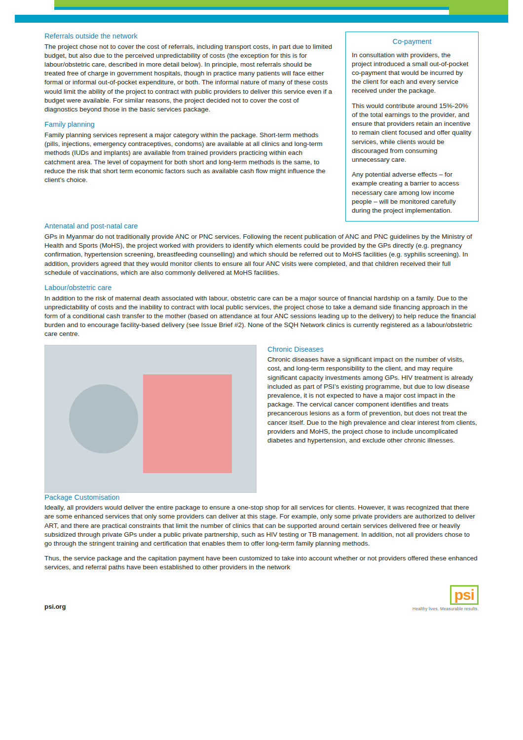Referrals outside the network
The project chose not to cover the cost of referrals, including transport costs, in part due to limited budget, but also due to the perceived unpredictability of costs (the exception for this is for labour/obstetric care, described in more detail below). In principle, most referrals should be treated free of charge in government hospitals, though in practice many patients will face either formal or informal out-of-pocket expenditure, or both. The informal nature of many of these costs would limit the ability of the project to contract with public providers to deliver this service even if a budget were available. For similar reasons, the project decided not to cover the cost of diagnostics beyond those in the basic services package.
Family planning
Family planning services represent a major category within the package. Short-term methods (pills, injections, emergency contraceptives, condoms) are available at all clinics and long-term methods (IUDs and implants) are available from trained providers practicing within each catchment area. The level of copayment for both short and long-term methods is the same, to reduce the risk that short term economic factors such as available cash flow might influence the client’s choice.
Co-payment
In consultation with providers, the project introduced a small out-of-pocket co-payment that would be incurred by the client for each and every service received under the package.
This would contribute around 15%-20% of the total earnings to the provider, and ensure that providers retain an incentive to remain client focused and offer quality services, while clients would be discouraged from consuming unnecessary care.
Any potential adverse effects – for example creating a barrier to access necessary care among low income people – will be monitored carefully during the project implementation.
Antenatal and post-natal care
GPs in Myanmar do not traditionally provide ANC or PNC services. Following the recent publication of ANC and PNC guidelines by the Ministry of Health and Sports (MoHS), the project worked with providers to identify which elements could be provided by the GPs directly (e.g. pregnancy confirmation, hypertension screening, breastfeeding counselling) and which should be referred out to MoHS facilities (e.g. syphilis screening). In addition, providers agreed that they would monitor clients to ensure all four ANC visits were completed, and that children received their full schedule of vaccinations, which are also commonly delivered at MoHS facilities.
Labour/obstetric care
In addition to the risk of maternal death associated with labour, obstetric care can be a major source of financial hardship on a family. Due to the unpredictability of costs and the inability to contract with local public services, the project chose to take a demand side financing approach in the form of a conditional cash transfer to the mother (based on attendance at four ANC sessions leading up to the delivery) to help reduce the financial burden and to encourage facility-based delivery (see Issue Brief #2). None of the SQH Network clinics is currently registered as a labour/obstetric care centre.
Chronic Diseases
Chronic diseases have a significant impact on the number of visits, cost, and long-term responsibility to the client, and may require significant capacity investments among GPs. HIV treatment is already included as part of PSI’s existing programme, but due to low disease prevalence, it is not expected to have a major cost impact in the package. The cervical cancer component identifies and treats precancerous lesions as a form of prevention, but does not treat the cancer itself. Due to the high prevalence and clear interest from clients, providers and MoHS, the project chose to include uncomplicated diabetes and hypertension, and exclude other chronic illnesses.
Package Customisation
Ideally, all providers would deliver the entire package to ensure a one-stop shop for all services for clients. However, it was recognized that there are some enhanced services that only some providers can deliver at this stage. For example, only some private providers are authorized to deliver ART, and there are practical constraints that limit the number of clinics that can be supported around certain services delivered free or heavily subsidized through private GPs under a public private partnership, such as HIV testing or TB management. In addition, not all providers chose to go through the stringent training and certification that enables them to offer long-term family planning methods.
Thus, the service package and the capitation payment have been customized to take into account whether or not providers offered these enhanced services, and referral paths have been established to other providers in the network
psi.org
psi
Healthy lives. Measurable results.